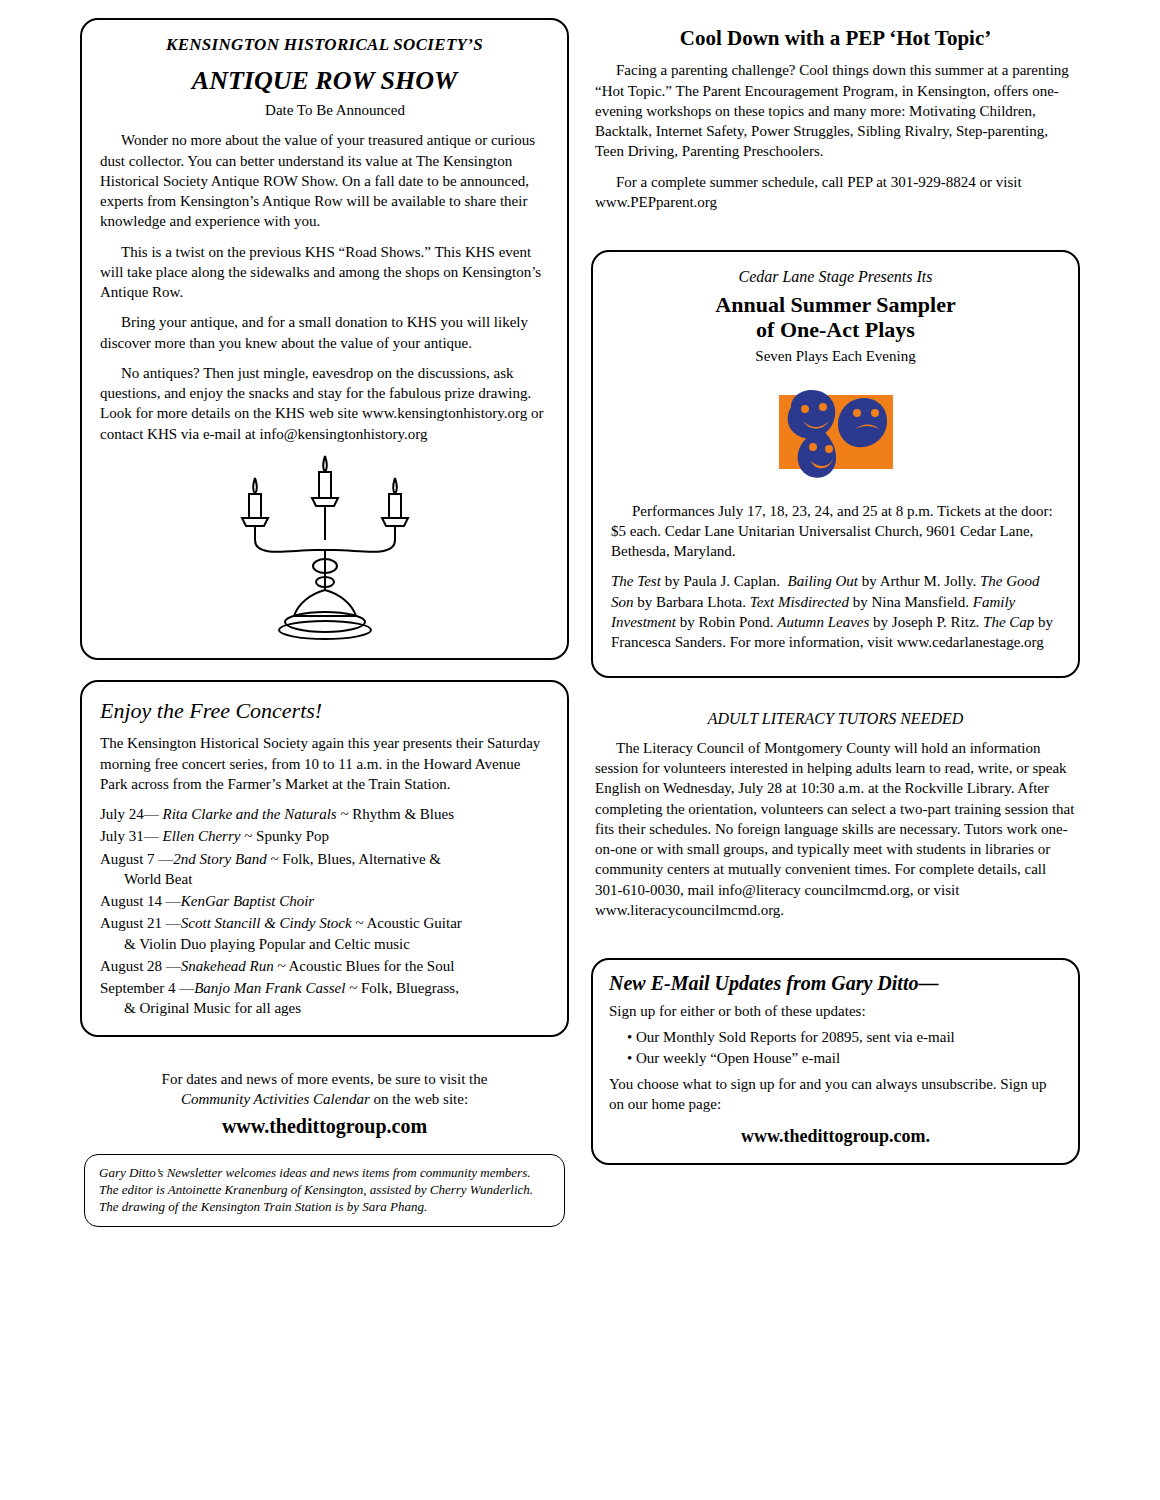KENSINGTON HISTORICAL SOCIETY’S
ANTIQUE ROW SHOW
Date To Be Announced
Wonder no more about the value of your treasured antique or curious dust collector. You can better understand its value at The Kensington Historical Society Antique ROW Show. On a fall date to be announced, experts from Kensington’s Antique Row will be available to share their knowledge and experience with you.
This is a twist on the previous KHS “Road Shows.” This KHS event will take place along the sidewalks and among the shops on Kensington’s Antique Row.
Bring your antique, and for a small donation to KHS you will likely discover more than you knew about the value of your antique.
No antiques? Then just mingle, eavesdrop on the discussions, ask questions, and enjoy the snacks and stay for the fabulous prize drawing. Look for more details on the KHS web site www.kensingtonhistory.org or contact KHS via e-mail at info@kensingtonhistory.org
Enjoy the Free Concerts!
The Kensington Historical Society again this year presents their Saturday morning free concert series, from 10 to 11 a.m. in the Howard Avenue Park across from the Farmer’s Market at the Train Station.
July 24— Rita Clarke and the Naturals ~ Rhythm & Blues
July 31— Ellen Cherry ~ Spunky Pop
August 7 —2nd Story Band ~ Folk, Blues, Alternative &World Beat
August 14 —KenGar Baptist Choir
August 21 —Scott Stancill & Cindy Stock ~ Acoustic Guitar& Violin Duo playing Popular and Celtic music
August 28 —Snakehead Run ~ Acoustic Blues for the Soul
September 4 —Banjo Man Frank Cassel ~ Folk, Bluegrass,& Original Music for all ages
For dates and news of more events, be sure to visit the
Community Activities Calendar on the web site: www.thedittogroup.com
Gary Ditto’s Newsletter welcomes ideas and news items from community members. The editor is Antoinette Kranenburg of Kensington, assisted by Cherry Wunderlich. The drawing of the Kensington Train Station is by Sara Phang.
Cool Down with a PEP ‘Hot Topic’
Facing a parenting challenge? Cool things down this summer at a parenting “Hot Topic.” The Parent Encouragement Program, in Kensington, offers one-evening workshops on these topics and many more: Motivating Children, Backtalk, Internet Safety, Power Struggles, Sibling Rivalry, Step-parenting, Teen Driving, Parenting Preschoolers.
For a complete summer schedule, call PEP at 301-929-8824 or visit www.PEPparent.org
Cedar Lane Stage Presents Its
Annual Summer Sampler
of One-Act Plays
Seven Plays Each Evening
Performances July 17, 18, 23, 24, and 25 at 8 p.m. Tickets at the door: $5 each. Cedar Lane Unitarian Universalist Church, 9601 Cedar Lane, Bethesda, Maryland.
The Test by Paula J. Caplan. Bailing Out by Arthur M. Jolly. The Good Son by Barbara Lhota. Text Misdirected by Nina Mansfield. Family Investment by Robin Pond. Autumn Leaves by Joseph P. Ritz. The Cap by Francesca Sanders. For more information, visit www.cedarlanestage.org
ADULT LITERACY TUTORS NEEDED
The Literacy Council of Montgomery County will hold an information session for volunteers interested in helping adults learn to read, write, or speak English on Wednesday, July 28 at 10:30 a.m. at the Rockville Library. After completing the orientation, volunteers can select a two-part training session that fits their schedules. No foreign language skills are necessary. Tutors work one-on-one or with small groups, and typically meet with students in libraries or community centers at mutually convenient times. For complete details, call 301-610-0030, mail info@literacy councilmcmd.org, or visit www.literacycouncilmcmd.org.
New E-Mail Updates from Gary Ditto—
Sign up for either or both of these updates:
Our Monthly Sold Reports for 20895, sent via e-mail
Our weekly “Open House” e-mail
You choose what to sign up for and you can always unsubscribe. Sign up on our home page:
www.thedittogroup.com.